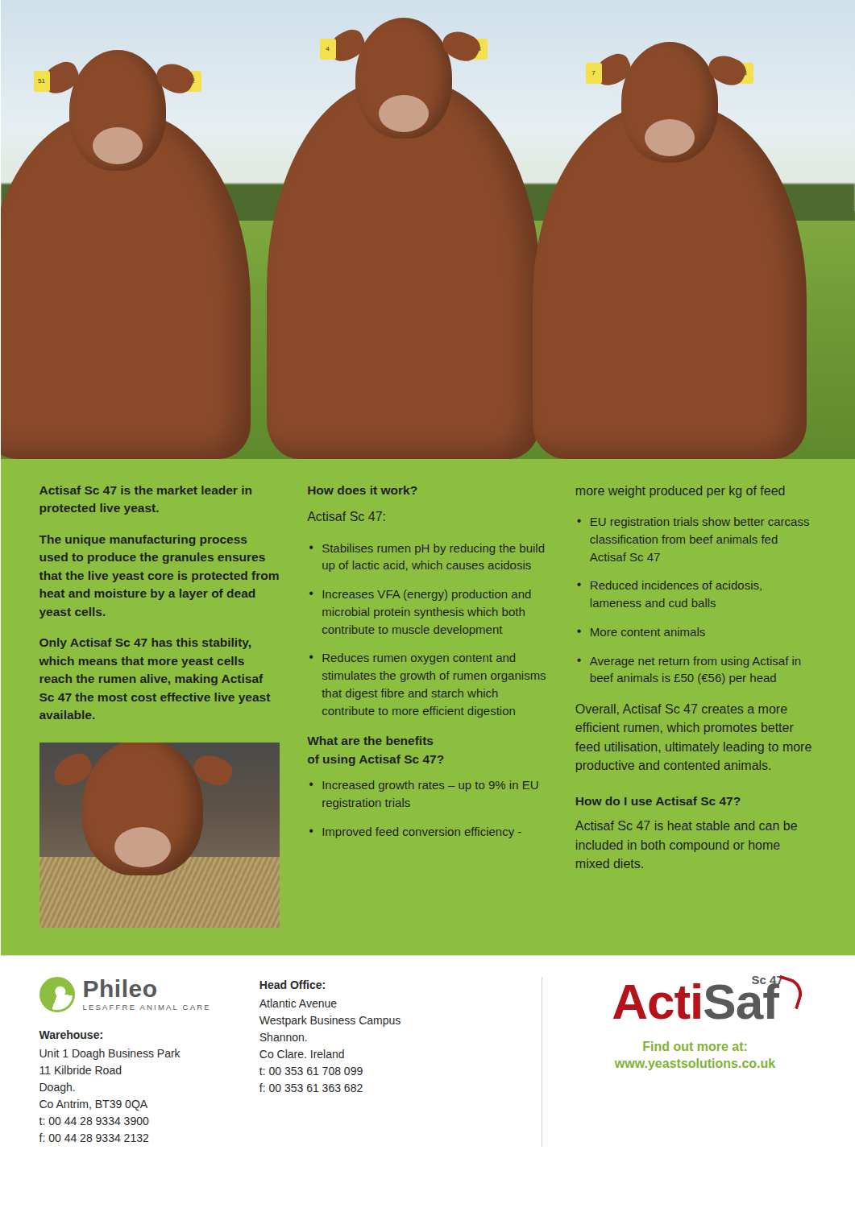51 2
4 3
7 8
Actisaf Sc 47 is the market leader in protected live yeast.
The unique manufacturing process used to produce the granules ensures that the live yeast core is protected from heat and moisture by a layer of dead yeast cells.
Only Actisaf Sc 47 has this stability, which means that more yeast cells reach the rumen alive, making Actisaf Sc 47 the most cost effective live yeast available.
How does it work?
Actisaf Sc 47:
Stabilises rumen pH by reducing the build up of lactic acid, which causes acidosis
Increases VFA (energy) production and microbial protein synthesis which both contribute to muscle development
Reduces rumen oxygen content and stimulates the growth of rumen organisms that digest fibre and starch which contribute to more efficient digestion
What are the benefits
of using Actisaf Sc 47?
Increased growth rates – up to 9% in EU registration trials
Improved feed conversion efficiency -
more weight produced per kg of feed
EU registration trials show better carcass classification from beef animals fed Actisaf Sc 47
Reduced incidences of acidosis, lameness and cud balls
More content animals
Average net return from using Actisaf in beef animals is £50 (€56) per head
Overall, Actisaf Sc 47 creates a more efficient rumen, which promotes better feed utilisation, ultimately leading to more productive and contented animals.
How do I use Actisaf Sc 47?
Actisaf Sc 47 is heat stable and can be included in both compound or home mixed diets.
Phileo LESAFFRE ANIMAL CARE
Warehouse: Unit 1 Doagh Business Park
11 Kilbride Road
Doagh.
Co Antrim, BT39 0QA
t: 00 44 28 9334 3900
f: 00 44 28 9334 2132
Head Office: Atlantic Avenue
Westpark Business Campus
Shannon.
Co Clare. Ireland
t: 00 353 61 708 099
f: 00 353 61 363 682
Acti Saf Sc 47
Find out more at:
www.yeastsolutions.co.uk